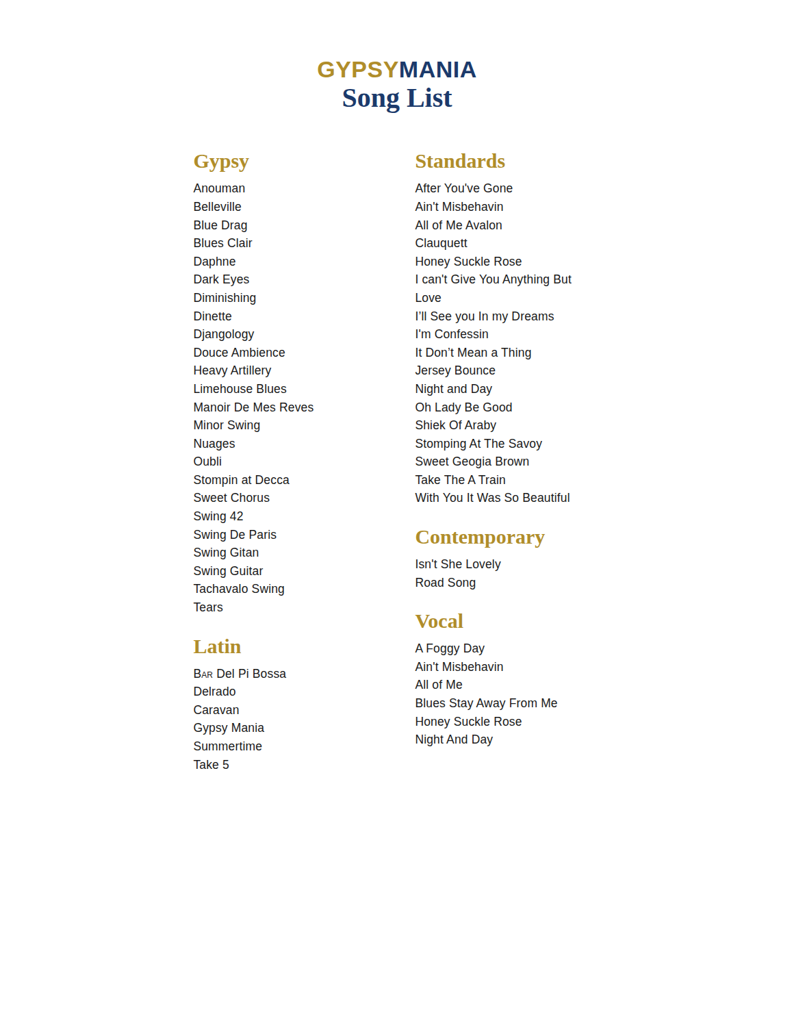Gypsy Mania
Song List
Gypsy
Anouman
Belleville
Blue Drag
Blues Clair
Daphne
Dark Eyes
Diminishing
Dinette
Djangology
Douce Ambience
Heavy Artillery
Limehouse Blues
Manoir De Mes Reves
Minor Swing
Nuages
Oubli
Stompin at Decca
Sweet Chorus
Swing 42
Swing De Paris
Swing Gitan
Swing Guitar
Tachavalo Swing
Tears
Latin
Bar Del Pi Bossa
Delrado
Caravan
Gypsy Mania
Summertime
Take 5
Standards
After You've Gone
Ain't Misbehavin
All of Me Avalon
Clauquett
Honey Suckle Rose
I can't Give You Anything But Love
I’ll See you In my Dreams
I'm Confessin
It Don’t Mean a Thing
Jersey Bounce
Night and Day
Oh Lady Be Good
Shiek Of Araby
Stomping At The Savoy
Sweet Geogia Brown
Take The A Train
With You It Was So Beautiful
Contemporary
Isn't She Lovely
Road Song
Vocal
A Foggy Day
Ain't Misbehavin
All of Me
Blues Stay Away From Me
Honey Suckle Rose
Night And Day